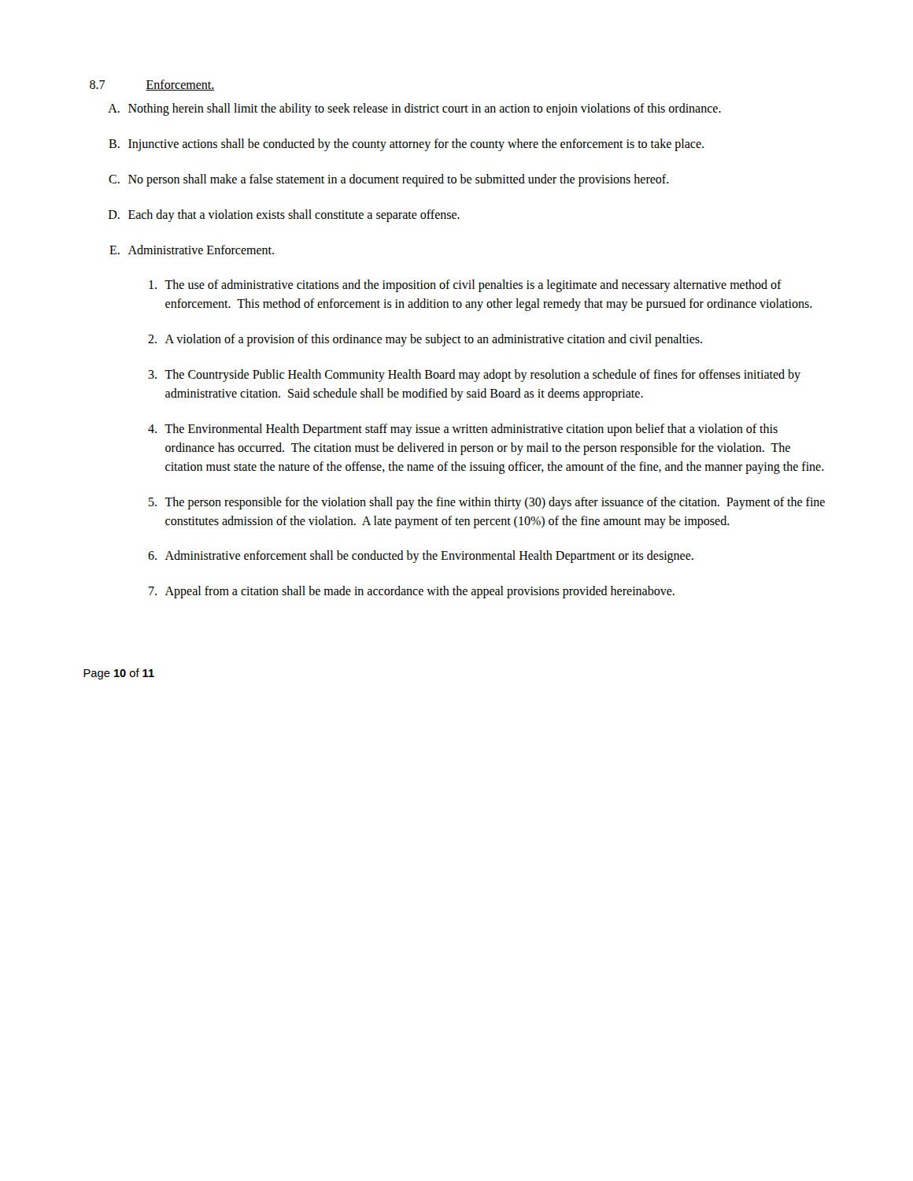8.7 Enforcement.
Nothing herein shall limit the ability to seek release in district court in an action to enjoin violations of this ordinance.
Injunctive actions shall be conducted by the county attorney for the county where the enforcement is to take place.
No person shall make a false statement in a document required to be submitted under the provisions hereof.
Each day that a violation exists shall constitute a separate offense.
Administrative Enforcement.
The use of administrative citations and the imposition of civil penalties is a legitimate and necessary alternative method of enforcement. This method of enforcement is in addition to any other legal remedy that may be pursued for ordinance violations.
A violation of a provision of this ordinance may be subject to an administrative citation and civil penalties.
The Countryside Public Health Community Health Board may adopt by resolution a schedule of fines for offenses initiated by administrative citation. Said schedule shall be modified by said Board as it deems appropriate.
The Environmental Health Department staff may issue a written administrative citation upon belief that a violation of this ordinance has occurred. The citation must be delivered in person or by mail to the person responsible for the violation. The citation must state the nature of the offense, the name of the issuing officer, the amount of the fine, and the manner paying the fine.
The person responsible for the violation shall pay the fine within thirty (30) days after issuance of the citation. Payment of the fine constitutes admission of the violation. A late payment of ten percent (10%) of the fine amount may be imposed.
Administrative enforcement shall be conducted by the Environmental Health Department or its designee.
Appeal from a citation shall be made in accordance with the appeal provisions provided hereinabove.
Page 10 of 11